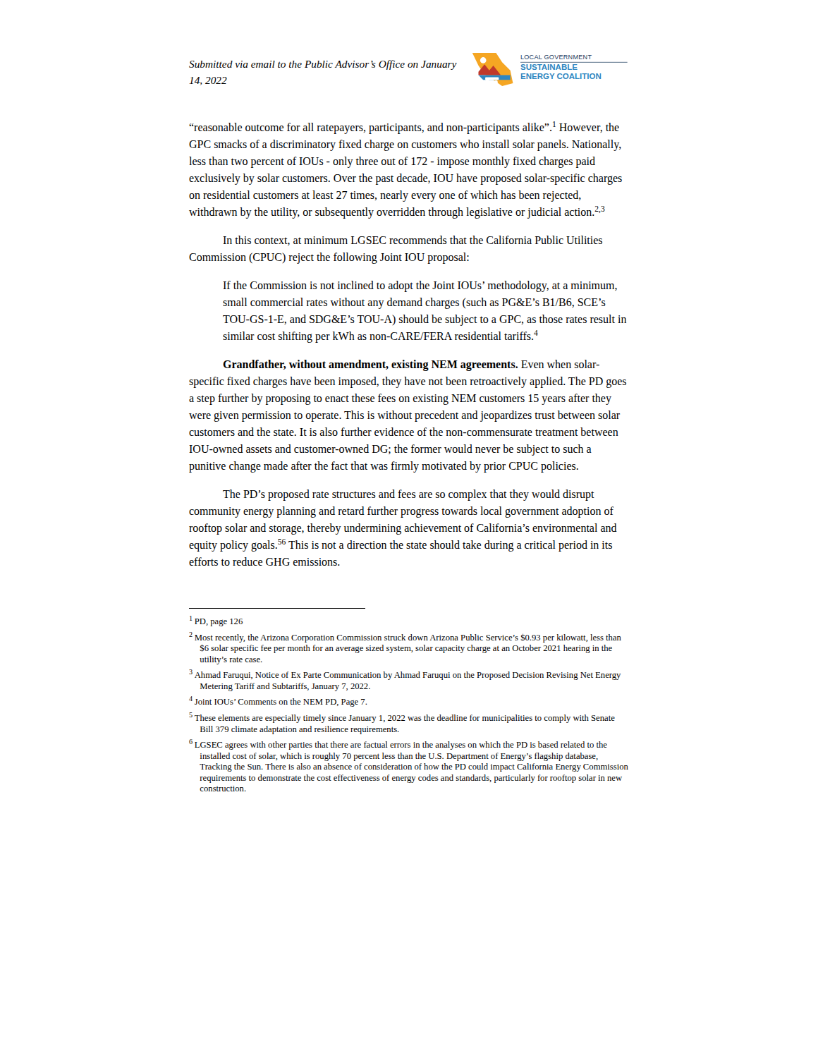Submitted via email to the Public Advisor’s Office on January 14, 2022
Local Government Sustainable Energy Coalition LOCAL GOVERNMENT SUSTAINABLE ENERGY COALITION
“reasonable outcome for all ratepayers, participants, and non-participants alike”.1 However, the GPC smacks of a discriminatory fixed charge on customers who install solar panels. Nationally, less than two percent of IOUs - only three out of 172 - impose monthly fixed charges paid exclusively by solar customers. Over the past decade, IOU have proposed solar-specific charges on residential customers at least 27 times, nearly every one of which has been rejected, withdrawn by the utility, or subsequently overridden through legislative or judicial action.2,3
In this context, at minimum LGSEC recommends that the California Public Utilities Commission (CPUC) reject the following Joint IOU proposal:
If the Commission is not inclined to adopt the Joint IOUs’ methodology, at a minimum, small commercial rates without any demand charges (such as PG&E’s B1/B6, SCE’s TOU-GS-1-E, and SDG&E’s TOU-A) should be subject to a GPC, as those rates result in similar cost shifting per kWh as non-CARE/FERA residential tariffs.4
Grandfather, without amendment, existing NEM agreements. Even when solar-specific fixed charges have been imposed, they have not been retroactively applied. The PD goes a step further by proposing to enact these fees on existing NEM customers 15 years after they were given permission to operate. This is without precedent and jeopardizes trust between solar customers and the state. It is also further evidence of the non-commensurate treatment between IOU-owned assets and customer-owned DG; the former would never be subject to such a punitive change made after the fact that was firmly motivated by prior CPUC policies.
The PD’s proposed rate structures and fees are so complex that they would disrupt community energy planning and retard further progress towards local government adoption of rooftop solar and storage, thereby undermining achievement of California’s environmental and equity policy goals.56 This is not a direction the state should take during a critical period in its efforts to reduce GHG emissions.
1 PD, page 126
2 Most recently, the Arizona Corporation Commission struck down Arizona Public Service’s $0.93 per kilowatt, less than $6 solar specific fee per month for an average sized system, solar capacity charge at an October 2021 hearing in the utility’s rate case.
3 Ahmad Faruqui, Notice of Ex Parte Communication by Ahmad Faruqui on the Proposed Decision Revising Net Energy Metering Tariff and Subtariffs, January 7, 2022.
4 Joint IOUs’ Comments on the NEM PD, Page 7.
5 These elements are especially timely since January 1, 2022 was the deadline for municipalities to comply with Senate Bill 379 climate adaptation and resilience requirements.
6 LGSEC agrees with other parties that there are factual errors in the analyses on which the PD is based related to the installed cost of solar, which is roughly 70 percent less than the U.S. Department of Energy’s flagship database, Tracking the Sun. There is also an absence of consideration of how the PD could impact California Energy Commission requirements to demonstrate the cost effectiveness of energy codes and standards, particularly for rooftop solar in new construction.